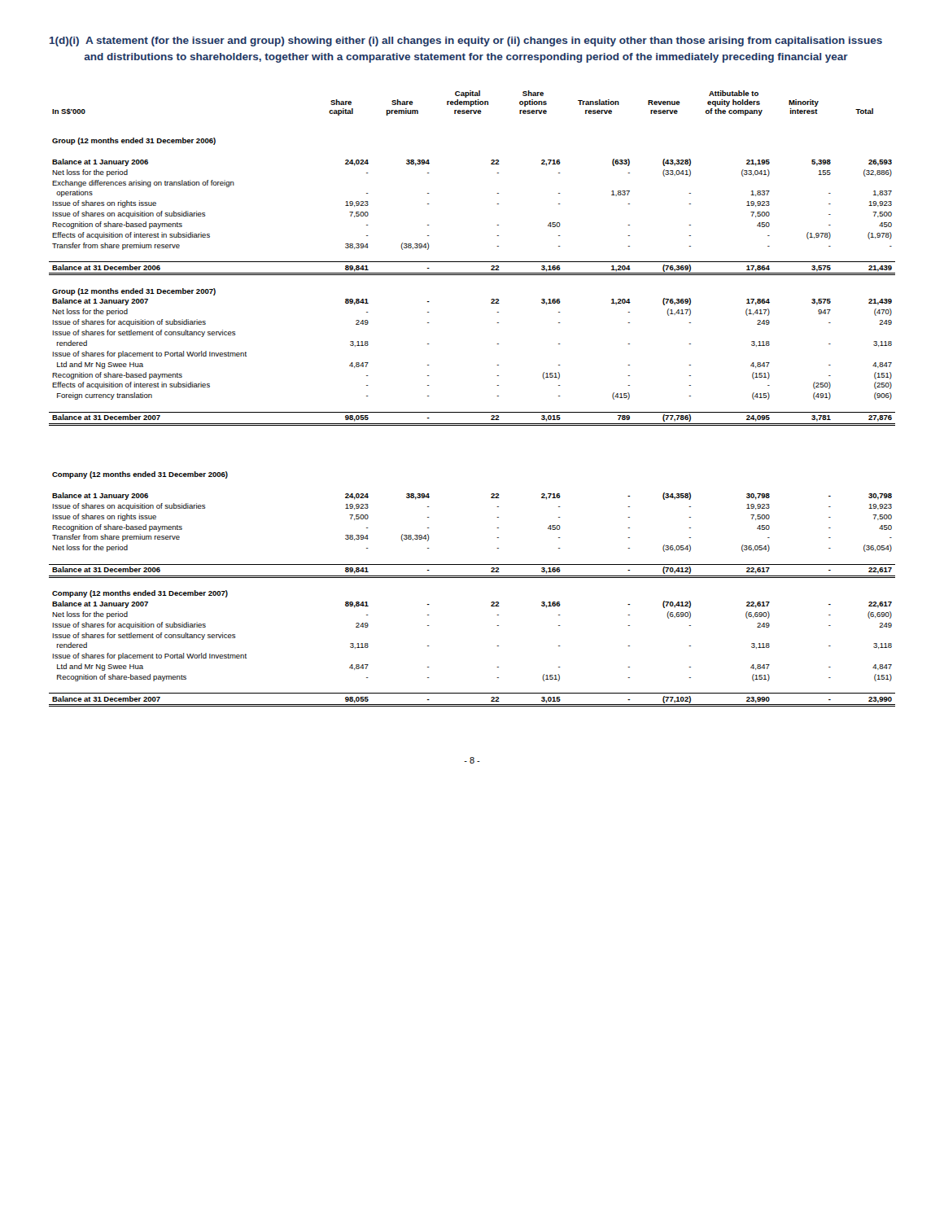1(d)(i) A statement (for the issuer and group) showing either (i) all changes in equity or (ii) changes in equity other than those arising from capitalisation issues and distributions to shareholders, together with a comparative statement for the corresponding period of the immediately preceding financial year
| In S$'000 | Share capital | Share premium | Capital redemption reserve | Share options reserve | Translation reserve | Revenue reserve | Attibutable to equity holders of the company | Minority interest | Total |
| --- | --- | --- | --- | --- | --- | --- | --- | --- | --- |
| Group (12 months ended 31 December 2006) | |
| Balance at 1 January 2006 | 24,024 | 38,394 | 22 | 2,716 | (633) | (43,328) | 21,195 | 5,398 | 26,593 |
| Net loss for the period | - | - | - | - | - | (33,041) | (33,041) | 155 | (32,886) |
| Exchange differences arising on translation of foreign | |
| operations | - | - | - | - | 1,837 | - | 1,837 | - | 1,837 |
| Issue of shares on rights issue | 19,923 | - | - | - | - | - | 19,923 | - | 19,923 |
| Issue of shares on acquisition of subsidiaries | 7,500 | | | | | | 7,500 | - | 7,500 |
| Recognition of share-based payments | - | - | - | 450 | - | - | 450 | - | 450 |
| Effects of acquisition of interest in subsidiaries | - | - | - | - | - | - | - | (1,978) | (1,978) |
| Transfer from share premium reserve | 38,394 | (38,394) | - | - | - | - | - | - | - |
| Balance at 31 December 2006 | 89,841 | - | 22 | 3,166 | 1,204 | (76,369) | 17,864 | 3,575 | 21,439 |
| Group (12 months ended 31 December 2007) | |
| Balance at 1 January 2007 | 89,841 | - | 22 | 3,166 | 1,204 | (76,369) | 17,864 | 3,575 | 21,439 |
| Net loss for the period | - | - | - | - | - | (1,417) | (1,417) | 947 | (470) |
| Issue of shares for acquisition of subsidiaries | 249 | - | - | - | - | - | 249 | - | 249 |
| Issue of shares for settlement of consultancy services | |
| rendered | 3,118 | - | - | - | - | - | 3,118 | - | 3,118 |
| Issue of shares for placement to Portal World Investment | |
| Ltd and Mr Ng Swee Hua | 4,847 | - | - | - | - | - | 4,847 | - | 4,847 |
| Recognition of share-based payments | - | - | - | (151) | - | - | (151) | - | (151) |
| Effects of acquisition of interest in subsidiaries | - | - | - | - | - | - | - | (250) | (250) |
| Foreign currency translation | - | - | - | - | (415) | - | (415) | (491) | (906) |
| Balance at 31 December 2007 | 98,055 | - | 22 | 3,015 | 789 | (77,786) | 24,095 | 3,781 | 27,876 |
| Company (12 months ended 31 December 2006) | |
| Balance at 1 January 2006 | 24,024 | 38,394 | 22 | 2,716 | - | (34,358) | 30,798 | - | 30,798 |
| Issue of shares on acquisition of subsidiaries | 19,923 | - | - | - | - | - | 19,923 | - | 19,923 |
| Issue of shares on rights issue | 7,500 | - | - | - | - | - | 7,500 | - | 7,500 |
| Recognition of share-based payments | - | - | - | 450 | - | - | 450 | - | 450 |
| Transfer from share premium reserve | 38,394 | (38,394) | - | - | - | - | - | - | - |
| Net loss for the period | - | - | - | - | - | (36,054) | (36,054) | - | (36,054) |
| Balance at 31 December 2006 | 89,841 | - | 22 | 3,166 | - | (70,412) | 22,617 | - | 22,617 |
| Company (12 months ended 31 December 2007) | |
| Balance at 1 January 2007 | 89,841 | - | 22 | 3,166 | - | (70,412) | 22,617 | - | 22,617 |
| Net loss for the period | - | - | - | - | - | (6,690) | (6,690) | - | (6,690) |
| Issue of shares for acquisition of subsidiaries | 249 | - | - | - | - | - | 249 | - | 249 |
| Issue of shares for settlement of consultancy services | |
| rendered | 3,118 | - | - | - | - | - | 3,118 | - | 3,118 |
| Issue of shares for placement to Portal World Investment | |
| Ltd and Mr Ng Swee Hua | 4,847 | - | - | - | - | - | 4,847 | - | 4,847 |
| Recognition of share-based payments | - | - | - | (151) | - | - | (151) | - | (151) |
| Balance at 31 December 2007 | 98,055 | - | 22 | 3,015 | - | (77,102) | 23,990 | - | 23,990 |
- 8 -